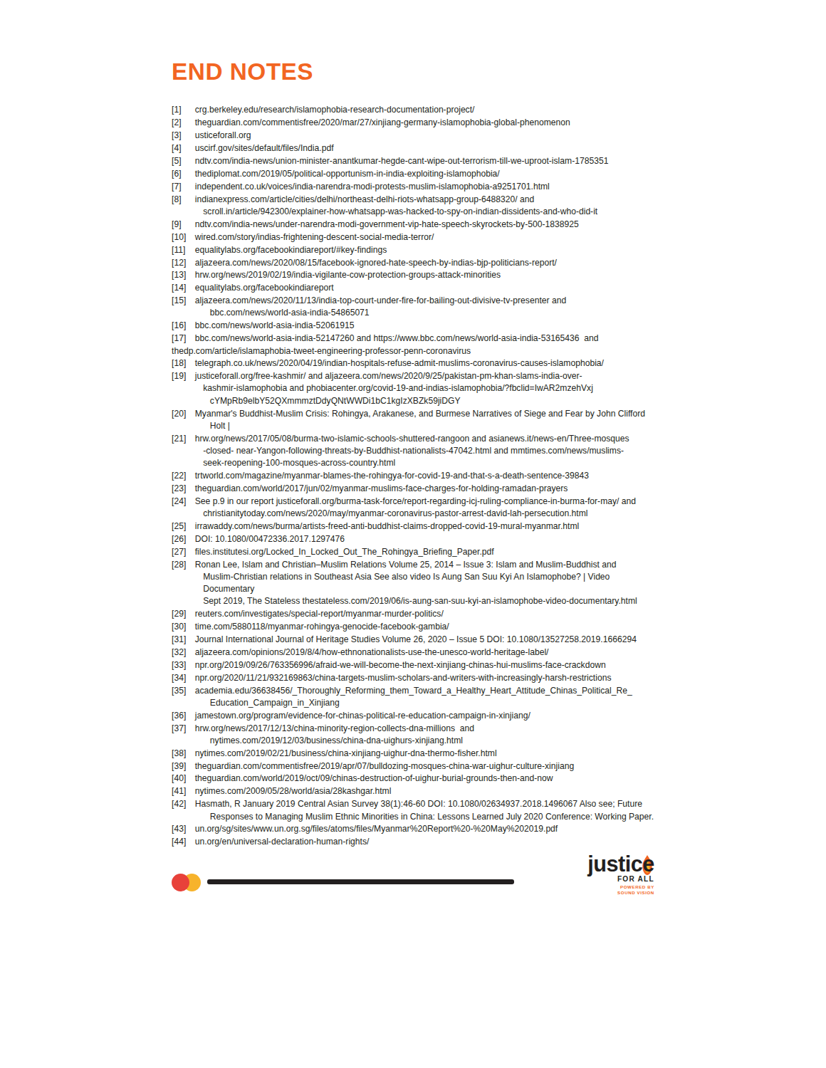END NOTES
[1] crg.berkeley.edu/research/islamophobia-research-documentation-project/
[2] theguardian.com/commentisfree/2020/mar/27/xinjiang-germany-islamophobia-global-phenomenon
[3] usticeforall.org
[4] uscirf.gov/sites/default/files/India.pdf
[5] ndtv.com/india-news/union-minister-anantkumar-hegde-cant-wipe-out-terrorism-till-we-uproot-islam-1785351
[6] thediplomat.com/2019/05/political-opportunism-in-india-exploiting-islamophobia/
[7] independent.co.uk/voices/india-narendra-modi-protests-muslim-islamophobia-a9251701.html
[8] indianexpress.com/article/cities/delhi/northeast-delhi-riots-whatsapp-group-6488320/ and scroll.in/article/942300/explainer-how-whatsapp-was-hacked-to-spy-on-indian-dissidents-and-who-did-it
[9] ndtv.com/india-news/under-narendra-modi-government-vip-hate-speech-skyrockets-by-500-1838925
[10] wired.com/story/indias-frightening-descent-social-media-terror/
[11] equalitylabs.org/facebookindiareport/#key-findings
[12] aljazeera.com/news/2020/08/15/facebook-ignored-hate-speech-by-indias-bjp-politicians-report/
[13] hrw.org/news/2019/02/19/india-vigilante-cow-protection-groups-attack-minorities
[14] equalitylabs.org/facebookindiareport
[15] aljazeera.com/news/2020/11/13/india-top-court-under-fire-for-bailing-out-divisive-tv-presenter and bbc.com/news/world-asia-india-54865071
[16] bbc.com/news/world-asia-india-52061915
[17] bbc.com/news/world-asia-india-52147260 and https://www.bbc.com/news/world-asia-india-53165436 and
thedp.com/article/islamaphobia-tweet-engineering-professor-penn-coronavirus
[18] telegraph.co.uk/news/2020/04/19/indian-hospitals-refuse-admit-muslims-coronavirus-causes-islamophobia/
[19] justiceforall.org/free-kashmir/ and aljazeera.com/news/2020/9/25/pakistan-pm-khan-slams-india-over- kashmir-islamophobia and phobiacenter.org/covid-19-and-indias-islamophobia/?fbclid=IwAR2mzehVxj cYMpRb9elbY52QXmmmztDdyQNtWWDi1bC1kgIzXBZk59jiDGY
[20] Myanmar's Buddhist-Muslim Crisis: Rohingya, Arakanese, and Burmese Narratives of Siege and Fear by John Clifford Holt |
[21] hrw.org/news/2017/05/08/burma-two-islamic-schools-shuttered-rangoon and asianews.it/news-en/Three-mosques -closed- near-Yangon-following-threats-by-Buddhist-nationalists-47042.html and mmtimes.com/news/muslims- seek-reopening-100-mosques-across-country.html
[22] trtworld.com/magazine/myanmar-blames-the-rohingya-for-covid-19-and-that-s-a-death-sentence-39843
[23] theguardian.com/world/2017/jun/02/myanmar-muslims-face-charges-for-holding-ramadan-prayers
[24] See p.9 in our report justiceforall.org/burma-task-force/report-regarding-icj-ruling-compliance-in-burma-for-may/ and christianitytoday.com/news/2020/may/myanmar-coronavirus-pastor-arrest-david-lah-persecution.html
[25] irrawaddy.com/news/burma/artists-freed-anti-buddhist-claims-dropped-covid-19-mural-myanmar.html
[26] DOI: 10.1080/00472336.2017.1297476
[27] files.institutesi.org/Locked_In_Locked_Out_The_Rohingya_Briefing_Paper.pdf
[28] Ronan Lee, Islam and Christian–Muslim Relations Volume 25, 2014 – Issue 3: Islam and Muslim-Buddhist and Muslim-Christian relations in Southeast Asia See also video Is Aung San Suu Kyi An Islamophobe? | Video Documentary Sept 2019, The Stateless thestateless.com/2019/06/is-aung-san-suu-kyi-an-islamophobe-video-documentary.html
[29] reuters.com/investigates/special-report/myanmar-murder-politics/
[30] time.com/5880118/myanmar-rohingya-genocide-facebook-gambia/
[31] Journal International Journal of Heritage Studies Volume 26, 2020 – Issue 5 DOI: 10.1080/13527258.2019.1666294
[32] aljazeera.com/opinions/2019/8/4/how-ethnonationalists-use-the-unesco-world-heritage-label/
[33] npr.org/2019/09/26/763356996/afraid-we-will-become-the-next-xinjiang-chinas-hui-muslims-face-crackdown
[34] npr.org/2020/11/21/932169863/china-targets-muslim-scholars-and-writers-with-increasingly-harsh-restrictions
[35] academia.edu/36638456/_Thoroughly_Reforming_them_Toward_a_Healthy_Heart_Attitude_Chinas_Political_Re_ Education_Campaign_in_Xinjiang
[36] jamestown.org/program/evidence-for-chinas-political-re-education-campaign-in-xinjiang/
[37] hrw.org/news/2017/12/13/china-minority-region-collects-dna-millions and nytimes.com/2019/12/03/business/china-dna-uighurs-xinjiang.html
[38] nytimes.com/2019/02/21/business/china-xinjiang-uighur-dna-thermo-fisher.html
[39] theguardian.com/commentisfree/2019/apr/07/bulldozing-mosques-china-war-uighur-culture-xinjiang
[40] theguardian.com/world/2019/oct/09/chinas-destruction-of-uighur-burial-grounds-then-and-now
[41] nytimes.com/2009/05/28/world/asia/28kashgar.html
[42] Hasmath, R January 2019 Central Asian Survey 38(1):46-60 DOI: 10.1080/02634937.2018.1496067 Also see; Future Responses to Managing Muslim Ethnic Minorities in China: Lessons Learned July 2020 Conference: Working Paper.
[43] un.org/sg/sites/www.un.org.sg/files/atoms/files/Myanmar%20Report%20-%20May%202019.pdf
[44] un.org/en/universal-declaration-human-rights/
justice
FOR ALL
POWERED BY
SOUND VISION